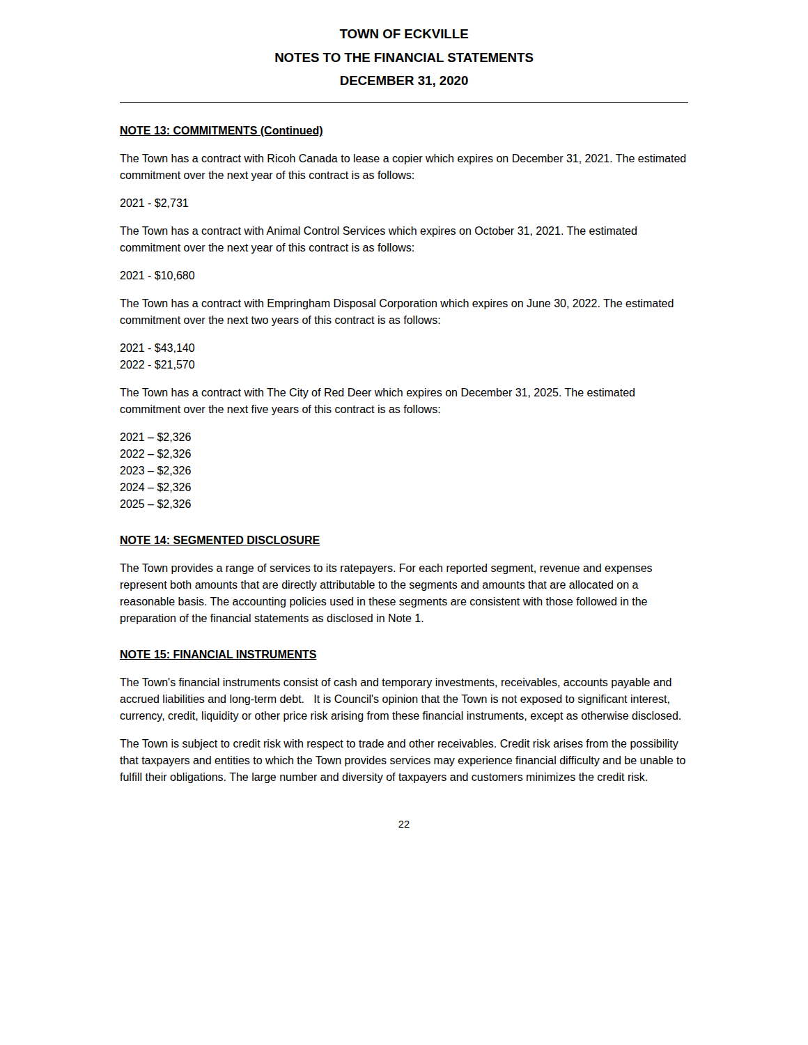TOWN OF ECKVILLE
NOTES TO THE FINANCIAL STATEMENTS
DECEMBER 31, 2020
NOTE 13: COMMITMENTS (Continued)
The Town has a contract with Ricoh Canada to lease a copier which expires on December 31, 2021. The estimated commitment over the next year of this contract is as follows:
2021 - $2,731
The Town has a contract with Animal Control Services which expires on October 31, 2021. The estimated commitment over the next year of this contract is as follows:
2021 - $10,680
The Town has a contract with Empringham Disposal Corporation which expires on June 30, 2022. The estimated commitment over the next two years of this contract is as follows:
2021 - $43,140
2022 - $21,570
The Town has a contract with The City of Red Deer which expires on December 31, 2025. The estimated commitment over the next five years of this contract is as follows:
2021 – $2,326
2022 – $2,326
2023 – $2,326
2024 – $2,326
2025 – $2,326
NOTE 14: SEGMENTED DISCLOSURE
The Town provides a range of services to its ratepayers. For each reported segment, revenue and expenses represent both amounts that are directly attributable to the segments and amounts that are allocated on a reasonable basis. The accounting policies used in these segments are consistent with those followed in the preparation of the financial statements as disclosed in Note 1.
NOTE 15: FINANCIAL INSTRUMENTS
The Town's financial instruments consist of cash and temporary investments, receivables, accounts payable and accrued liabilities and long-term debt. It is Council's opinion that the Town is not exposed to significant interest, currency, credit, liquidity or other price risk arising from these financial instruments, except as otherwise disclosed.
The Town is subject to credit risk with respect to trade and other receivables. Credit risk arises from the possibility that taxpayers and entities to which the Town provides services may experience financial difficulty and be unable to fulfill their obligations. The large number and diversity of taxpayers and customers minimizes the credit risk.
22